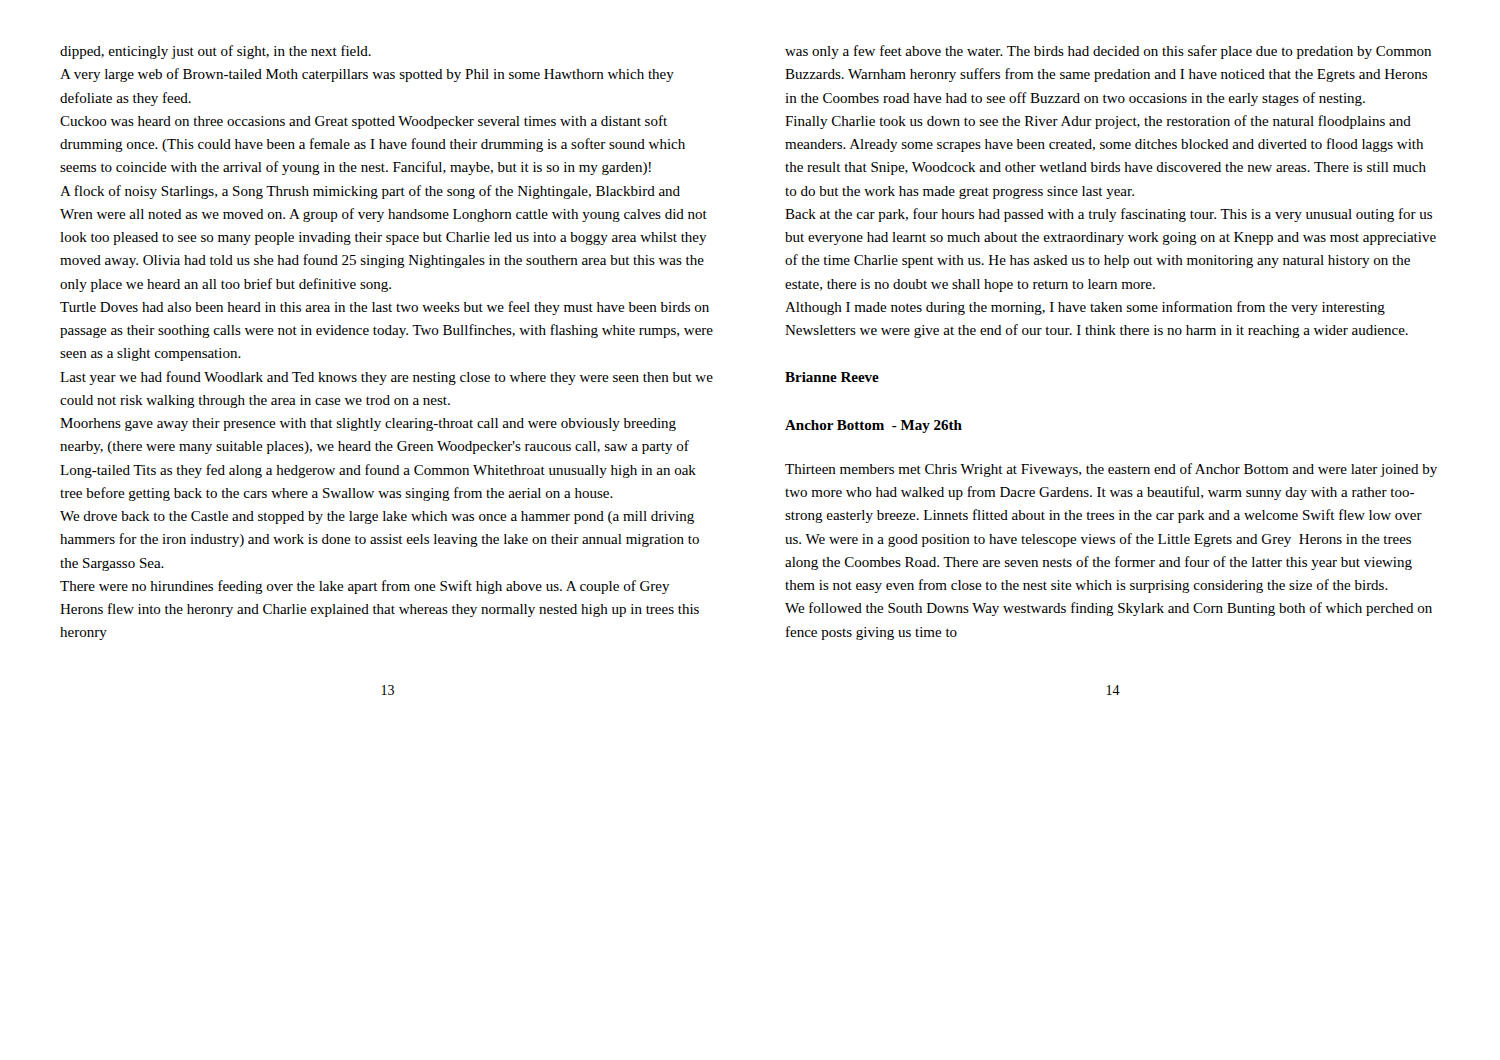dipped, enticingly just out of sight, in the next field.
A very large web of Brown-tailed Moth caterpillars was spotted by Phil in some Hawthorn which they defoliate as they feed.
Cuckoo was heard on three occasions and Great spotted Woodpecker several times with a distant soft drumming once. (This could have been a female as I have found their drumming is a softer sound which seems to coincide with the arrival of young in the nest. Fanciful, maybe, but it is so in my garden)!
A flock of noisy Starlings, a Song Thrush mimicking part of the song of the Nightingale, Blackbird and Wren were all noted as we moved on. A group of very handsome Longhorn cattle with young calves did not look too pleased to see so many people invading their space but Charlie led us into a boggy area whilst they moved away. Olivia had told us she had found 25 singing Nightingales in the southern area but this was the only place we heard an all too brief but definitive song.
Turtle Doves had also been heard in this area in the last two weeks but we feel they must have been birds on passage as their soothing calls were not in evidence today. Two Bullfinches, with flashing white rumps, were seen as a slight compensation.
Last year we had found Woodlark and Ted knows they are nesting close to where they were seen then but we could not risk walking through the area in case we trod on a nest.
Moorhens gave away their presence with that slightly clearing-throat call and were obviously breeding nearby, (there were many suitable places), we heard the Green Woodpecker's raucous call, saw a party of Long-tailed Tits as they fed along a hedgerow and found a Common Whitethroat unusually high in an oak tree before getting back to the cars where a Swallow was singing from the aerial on a house.
We drove back to the Castle and stopped by the large lake which was once a hammer pond (a mill driving hammers for the iron industry) and work is done to assist eels leaving the lake on their annual migration to the Sargasso Sea.
There were no hirundines feeding over the lake apart from one Swift high above us. A couple of Grey Herons flew into the heronry and Charlie explained that whereas they normally nested high up in trees this heronry
13
was only a few feet above the water. The birds had decided on this safer place due to predation by Common Buzzards. Warnham heronry suffers from the same predation and I have noticed that the Egrets and Herons in the Coombes road have had to see off Buzzard on two occasions in the early stages of nesting.
Finally Charlie took us down to see the River Adur project, the restoration of the natural floodplains and meanders. Already some scrapes have been created, some ditches blocked and diverted to flood laggs with the result that Snipe, Woodcock and other wetland birds have discovered the new areas. There is still much to do but the work has made great progress since last year.
Back at the car park, four hours had passed with a truly fascinating tour. This is a very unusual outing for us but everyone had learnt so much about the extraordinary work going on at Knepp and was most appreciative of the time Charlie spent with us. He has asked us to help out with monitoring any natural history on the estate, there is no doubt we shall hope to return to learn more.
Although I made notes during the morning, I have taken some information from the very interesting Newsletters we were give at the end of our tour. I think there is no harm in it reaching a wider audience.
Brianne Reeve
Anchor Bottom - May 26th
Thirteen members met Chris Wright at Fiveways, the eastern end of Anchor Bottom and were later joined by two more who had walked up from Dacre Gardens. It was a beautiful, warm sunny day with a rather too-strong easterly breeze. Linnets flitted about in the trees in the car park and a welcome Swift flew low over us. We were in a good position to have telescope views of the Little Egrets and Grey Herons in the trees along the Coombes Road. There are seven nests of the former and four of the latter this year but viewing them is not easy even from close to the nest site which is surprising considering the size of the birds.
We followed the South Downs Way westwards finding Skylark and Corn Bunting both of which perched on fence posts giving us time to
14